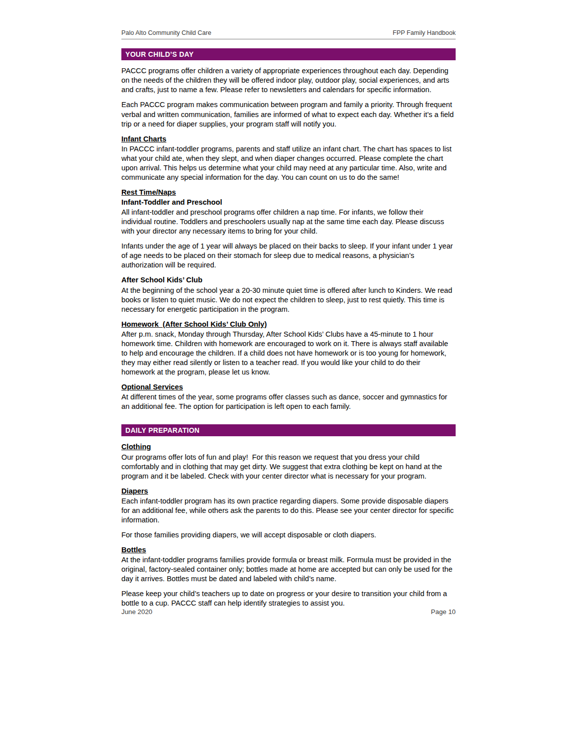Palo Alto Community Child Care FPP Family Handbook
YOUR CHILD’S DAY
PACCC programs offer children a variety of appropriate experiences throughout each day. Depending on the needs of the children they will be offered indoor play, outdoor play, social experiences, and arts and crafts, just to name a few. Please refer to newsletters and calendars for specific information.
Each PACCC program makes communication between program and family a priority. Through frequent verbal and written communication, families are informed of what to expect each day. Whether it’s a field trip or a need for diaper supplies, your program staff will notify you.
Infant Charts
In PACCC infant-toddler programs, parents and staff utilize an infant chart. The chart has spaces to list what your child ate, when they slept, and when diaper changes occurred. Please complete the chart upon arrival. This helps us determine what your child may need at any particular time. Also, write and communicate any special information for the day. You can count on us to do the same!
Rest Time/Naps
Infant-Toddler and Preschool
All infant-toddler and preschool programs offer children a nap time. For infants, we follow their individual routine. Toddlers and preschoolers usually nap at the same time each day. Please discuss with your director any necessary items to bring for your child.
Infants under the age of 1 year will always be placed on their backs to sleep. If your infant under 1 year of age needs to be placed on their stomach for sleep due to medical reasons, a physician’s authorization will be required.
After School Kids’ Club
At the beginning of the school year a 20-30 minute quiet time is offered after lunch to Kinders. We read books or listen to quiet music. We do not expect the children to sleep, just to rest quietly. This time is necessary for energetic participation in the program.
Homework (After School Kids’ Club Only)
After p.m. snack, Monday through Thursday, After School Kids’ Clubs have a 45-minute to 1 hour homework time. Children with homework are encouraged to work on it. There is always staff available to help and encourage the children. If a child does not have homework or is too young for homework, they may either read silently or listen to a teacher read. If you would like your child to do their homework at the program, please let us know.
Optional Services
At different times of the year, some programs offer classes such as dance, soccer and gymnastics for an additional fee. The option for participation is left open to each family.
DAILY PREPARATION
Clothing
Our programs offer lots of fun and play! For this reason we request that you dress your child comfortably and in clothing that may get dirty. We suggest that extra clothing be kept on hand at the program and it be labeled. Check with your center director what is necessary for your program.
Diapers
Each infant-toddler program has its own practice regarding diapers. Some provide disposable diapers for an additional fee, while others ask the parents to do this. Please see your center director for specific information.
For those families providing diapers, we will accept disposable or cloth diapers.
Bottles
At the infant-toddler programs families provide formula or breast milk. Formula must be provided in the original, factory-sealed container only; bottles made at home are accepted but can only be used for the day it arrives. Bottles must be dated and labeled with child’s name.
Please keep your child’s teachers up to date on progress or your desire to transition your child from a bottle to a cup. PACCC staff can help identify strategies to assist you.
June 2020 Page 10